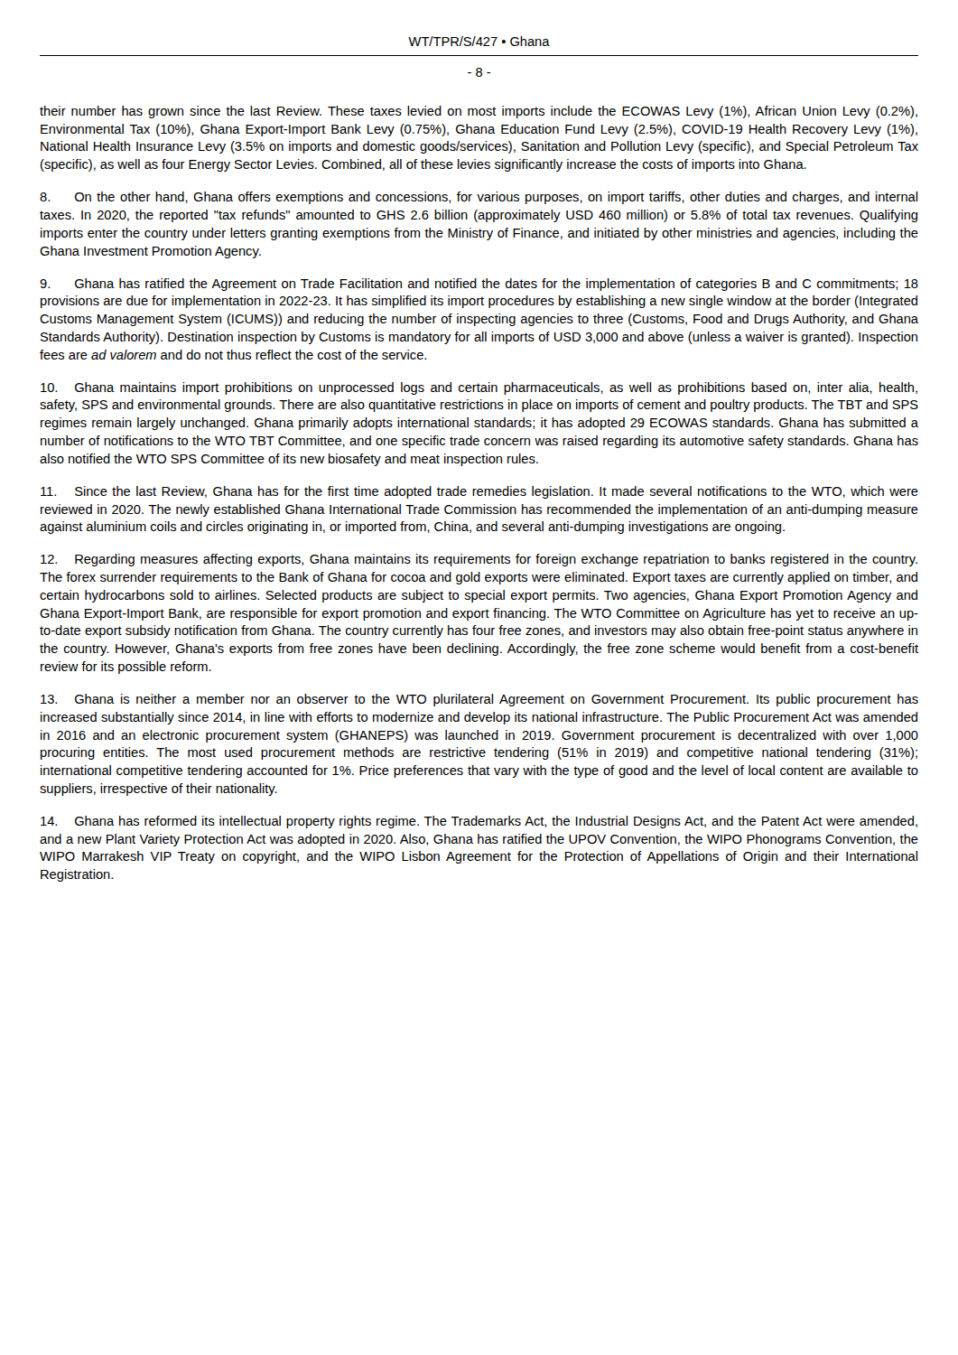WT/TPR/S/427 • Ghana
- 8 -
their number has grown since the last Review. These taxes levied on most imports include the ECOWAS Levy (1%), African Union Levy (0.2%), Environmental Tax (10%), Ghana Export-Import Bank Levy (0.75%), Ghana Education Fund Levy (2.5%), COVID-19 Health Recovery Levy (1%), National Health Insurance Levy (3.5% on imports and domestic goods/services), Sanitation and Pollution Levy (specific), and Special Petroleum Tax (specific), as well as four Energy Sector Levies. Combined, all of these levies significantly increase the costs of imports into Ghana.
8. On the other hand, Ghana offers exemptions and concessions, for various purposes, on import tariffs, other duties and charges, and internal taxes. In 2020, the reported "tax refunds" amounted to GHS 2.6 billion (approximately USD 460 million) or 5.8% of total tax revenues. Qualifying imports enter the country under letters granting exemptions from the Ministry of Finance, and initiated by other ministries and agencies, including the Ghana Investment Promotion Agency.
9. Ghana has ratified the Agreement on Trade Facilitation and notified the dates for the implementation of categories B and C commitments; 18 provisions are due for implementation in 2022-23. It has simplified its import procedures by establishing a new single window at the border (Integrated Customs Management System (ICUMS)) and reducing the number of inspecting agencies to three (Customs, Food and Drugs Authority, and Ghana Standards Authority). Destination inspection by Customs is mandatory for all imports of USD 3,000 and above (unless a waiver is granted). Inspection fees are ad valorem and do not thus reflect the cost of the service.
10. Ghana maintains import prohibitions on unprocessed logs and certain pharmaceuticals, as well as prohibitions based on, inter alia, health, safety, SPS and environmental grounds. There are also quantitative restrictions in place on imports of cement and poultry products. The TBT and SPS regimes remain largely unchanged. Ghana primarily adopts international standards; it has adopted 29 ECOWAS standards. Ghana has submitted a number of notifications to the WTO TBT Committee, and one specific trade concern was raised regarding its automotive safety standards. Ghana has also notified the WTO SPS Committee of its new biosafety and meat inspection rules.
11. Since the last Review, Ghana has for the first time adopted trade remedies legislation. It made several notifications to the WTO, which were reviewed in 2020. The newly established Ghana International Trade Commission has recommended the implementation of an anti-dumping measure against aluminium coils and circles originating in, or imported from, China, and several anti-dumping investigations are ongoing.
12. Regarding measures affecting exports, Ghana maintains its requirements for foreign exchange repatriation to banks registered in the country. The forex surrender requirements to the Bank of Ghana for cocoa and gold exports were eliminated. Export taxes are currently applied on timber, and certain hydrocarbons sold to airlines. Selected products are subject to special export permits. Two agencies, Ghana Export Promotion Agency and Ghana Export-Import Bank, are responsible for export promotion and export financing. The WTO Committee on Agriculture has yet to receive an up-to-date export subsidy notification from Ghana. The country currently has four free zones, and investors may also obtain free-point status anywhere in the country. However, Ghana's exports from free zones have been declining. Accordingly, the free zone scheme would benefit from a cost-benefit review for its possible reform.
13. Ghana is neither a member nor an observer to the WTO plurilateral Agreement on Government Procurement. Its public procurement has increased substantially since 2014, in line with efforts to modernize and develop its national infrastructure. The Public Procurement Act was amended in 2016 and an electronic procurement system (GHANEPS) was launched in 2019. Government procurement is decentralized with over 1,000 procuring entities. The most used procurement methods are restrictive tendering (51% in 2019) and competitive national tendering (31%); international competitive tendering accounted for 1%. Price preferences that vary with the type of good and the level of local content are available to suppliers, irrespective of their nationality.
14. Ghana has reformed its intellectual property rights regime. The Trademarks Act, the Industrial Designs Act, and the Patent Act were amended, and a new Plant Variety Protection Act was adopted in 2020. Also, Ghana has ratified the UPOV Convention, the WIPO Phonograms Convention, the WIPO Marrakesh VIP Treaty on copyright, and the WIPO Lisbon Agreement for the Protection of Appellations of Origin and their International Registration.